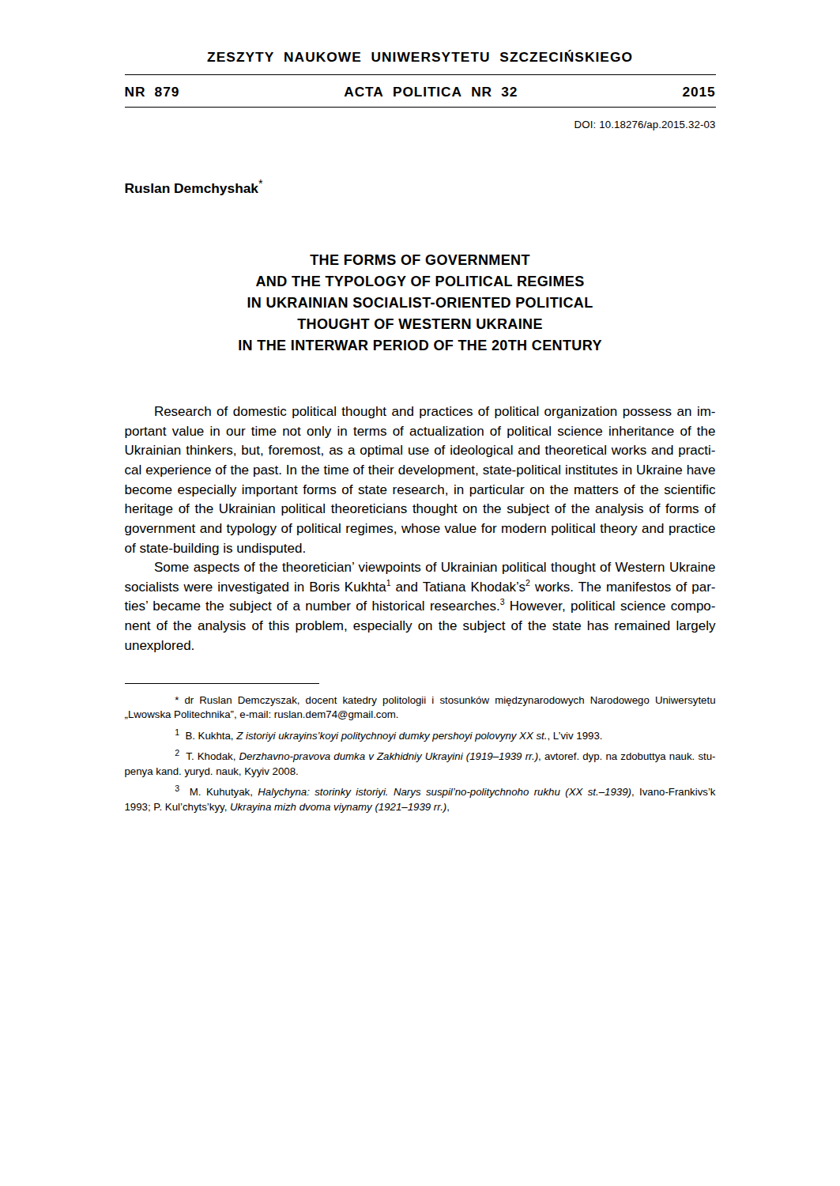ZESZYTY NAUKOWE UNIWERSYTETU SZCZECIŃSKIEGO
NR 879 ACTA POLITICA NR 32 2015
DOI: 10.18276/ap.2015.32-03
Ruslan Demchyshak*
The Forms of Government
and the Typology of Political Regimes
in Ukrainian Socialist-Oriented Political
Thought of Western Ukraine
in the Interwar Period of the 20th Century
Research of domestic political thought and practices of political organization possess an important value in our time not only in terms of actualization of political science inheritance of the Ukrainian thinkers, but, foremost, as a optimal use of ideological and theoretical works and practical experience of the past. In the time of their development, state-political institutes in Ukraine have become especially important forms of state research, in particular on the matters of the scientific heritage of the Ukrainian political theoreticians thought on the subject of the analysis of forms of government and typology of political regimes, whose value for modern political theory and practice of state-building is undisputed.
Some aspects of the theoretician’ viewpoints of Ukrainian political thought of Western Ukraine socialists were investigated in Boris Kukhta1 and Tatiana Khodak’s2 works. The manifestos of parties’ became the subject of a number of historical researches.3 However, political science component of the analysis of this problem, especially on the subject of the state has remained largely unexplored.
* dr Ruslan Demczyszak, docent katedry politologii i stosunków międzynarodowych Narodowego Uniwersytetu „Lwowska Politechnika”, e-mail: ruslan.dem74@gmail.com.
1 B. Kukhta, Z istoriyi ukrayins’koyi politychnoyi dumky pershoyi polovyny XX st., L’viv 1993.
2 T. Khodak, Derzhavno-pravova dumka v Zakhidniy Ukrayini (1919–1939 rr.), avtoref. dyp. na zdobuttya nauk. stupenya kand. yuryd. nauk, Kyyiv 2008.
3 M. Kuhutyak, Halychyna: storinky istoriyi. Narys suspil’no-politychnoho rukhu (XX st.–1939), Ivano-Frankivs’k 1993; P. Kul’chyts’kyy, Ukrayina mizh dvoma viynamy (1921–1939 rr.),